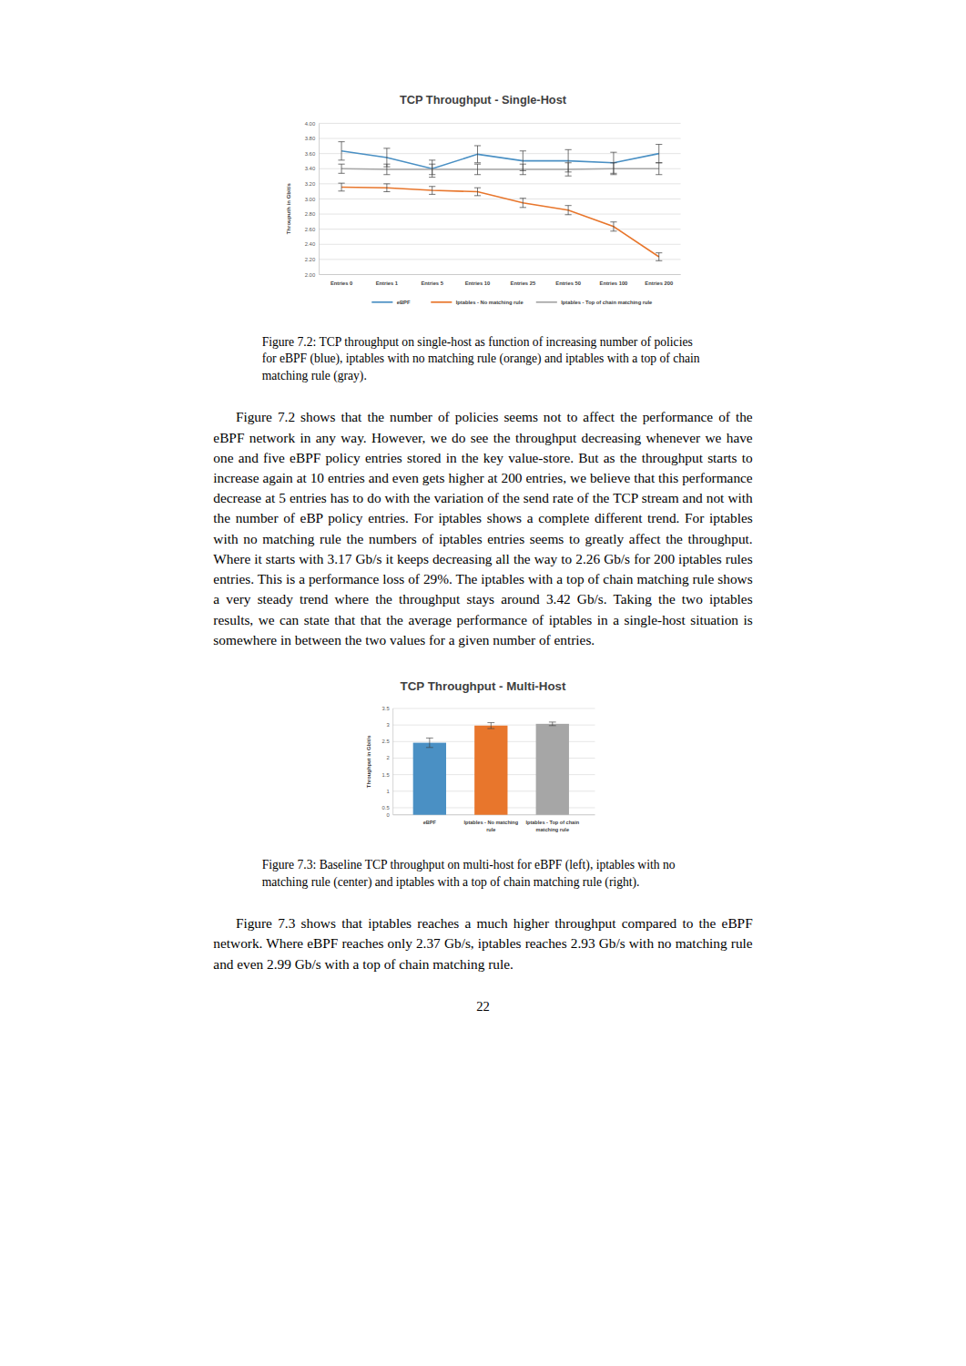TCP Throughput - Single-Host
4.00 3.80 3.60 3.40 3.20 3.00 2.80 2.60 2.40 2.20 2.00 Throuputh in Gbit/s Entries 0 Entries 1 Entries 5 Entries 10 Entries 25 Entries 50 Entries 100 Entries 200 eBPF Iptables - No matching rule Iptables - Top of chain matching rule
Figure 7.2: TCP throughput on single-host as function of increasing number of policies for eBPF (blue), iptables with no matching rule (orange) and iptables with a top of chain matching rule (gray).
Figure 7.2 shows that the number of policies seems not to affect the performance of the eBPF network in any way. However, we do see the throughput decreasing whenever we have one and five eBPF policy entries stored in the key value-store. But as the throughput starts to increase again at 10 entries and even gets higher at 200 entries, we believe that this performance decrease at 5 entries has to do with the variation of the send rate of the TCP stream and not with the number of eBP policy entries. For iptables shows a complete different trend. For iptables with no matching rule the numbers of iptables entries seems to greatly affect the throughput. Where it starts with 3.17 Gb/s it keeps decreasing all the way to 2.26 Gb/s for 200 iptables rules entries. This is a performance loss of 29%. The iptables with a top of chain matching rule shows a very steady trend where the throughput stays around 3.42 Gb/s. Taking the two iptables results, we can state that that the average performance of iptables in a single-host situation is somewhere in between the two values for a given number of entries.
TCP Throughput - Multi-Host
3.5 3 2.5 2 1.5 1 0.5 0 Throughput in Gbit/s eBPF Iptables - No matching rule Iptables - Top of chain matching rule
Figure 7.3: Baseline TCP throughput on multi-host for eBPF (left), iptables with no matching rule (center) and iptables with a top of chain matching rule (right).
Figure 7.3 shows that iptables reaches a much higher throughput compared to the eBPF network. Where eBPF reaches only 2.37 Gb/s, iptables reaches 2.93 Gb/s with no matching rule and even 2.99 Gb/s with a top of chain matching rule.
22